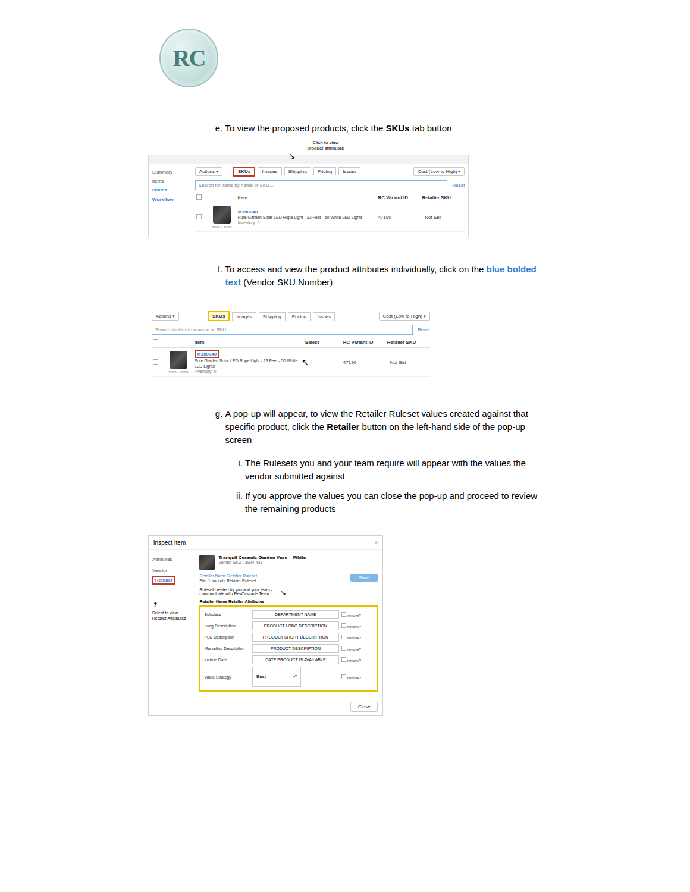RC
To view the proposed products, click the SKUs tab button
Click to view
product attributes
↘
Summary
Items
Issues
Workflow
Actions SKUs Images Shipping Pricing Issues Cost (Low to High)
Search for items by name or SKU... Reset
| | | Item | RC Variant ID | Retailer SKU |
| --- | --- | --- | --- | --- |
| | 2000 x 2000 | M150040 Pure Garden Solar LED Rope Light - 23 Feet - 50 White LED Lights Inventory: 0 | 47190 | - Not Set - |
To access and view the product attributes individually, click on the blue bolded text (Vendor SKU Number)
Actions SKUs Images Shipping Pricing Issues Cost (Low to High)
Search for items by name or SKU... Reset
| | | Item | Select | RC Variant ID | Retailer SKU |
| --- | --- | --- | --- | --- | --- |
| | 2000 x 2000 | M150040 Pure Garden Solar LED Rope Light - 23 Feet - 50 White LED Lights Inventory: 0 | ↖ | 47190 | - Not Set - |
A pop-up will appear, to view the Retailer Ruleset values created against that specific product, click the Retailer button on the left-hand side of the pop-up screen
The Rulesets you and your team require will appear with the values the vendor submitted against
If you approve the values you can close the pop-up and proceed to review the remaining products
Inspect Item ×
Attributes
Vendor
Retailer
↗
Select to view
Retailer Atteibutes
Tranquil Ceramic Garden Vase - White
Vendor SKU : 3924-439
Save
Retailer Name Retailer Ruleset
Pier 1 Imports Retailer Ruleset
Ruleset created by you and your team -
communicate with RevCascade Team ↘
Retailer Name Retailer Attributes
| Subclass | DEPARTMENT NAME | remove? |
| Long Description | PRODUCT LONG DESCRIPTION | remove? |
| PLU Description | PRODUCT SHORT DESCRIPTION | remove? |
| Marketing Description | PRODUCT DESCRIPTION | remove? |
| Instroe Date | DATE PRODUCT IS AVAILABLE | remove? |
| Value Strategy | Best | remove? |
Close